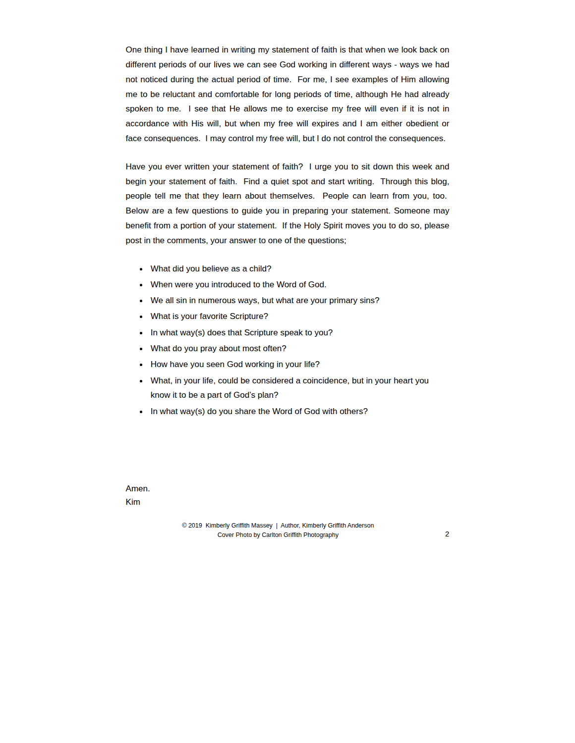One thing I have learned in writing my statement of faith is that when we look back on different periods of our lives we can see God working in different ways - ways we had not noticed during the actual period of time. For me, I see examples of Him allowing me to be reluctant and comfortable for long periods of time, although He had already spoken to me. I see that He allows me to exercise my free will even if it is not in accordance with His will, but when my free will expires and I am either obedient or face consequences. I may control my free will, but I do not control the consequences.
Have you ever written your statement of faith? I urge you to sit down this week and begin your statement of faith. Find a quiet spot and start writing. Through this blog, people tell me that they learn about themselves. People can learn from you, too. Below are a few questions to guide you in preparing your statement. Someone may benefit from a portion of your statement. If the Holy Spirit moves you to do so, please post in the comments, your answer to one of the questions;
What did you believe as a child?
When were you introduced to the Word of God.
We all sin in numerous ways, but what are your primary sins?
What is your favorite Scripture?
In what way(s) does that Scripture speak to you?
What do you pray about most often?
How have you seen God working in your life?
What, in your life, could be considered a coincidence, but in your heart you know it to be a part of God’s plan?
In what way(s) do you share the Word of God with others?
Amen.
Kim
© 2019 Kimberly Griffith Massey | Author, Kimberly Griffith Anderson
Cover Photo by Carlton Griffith Photography
2